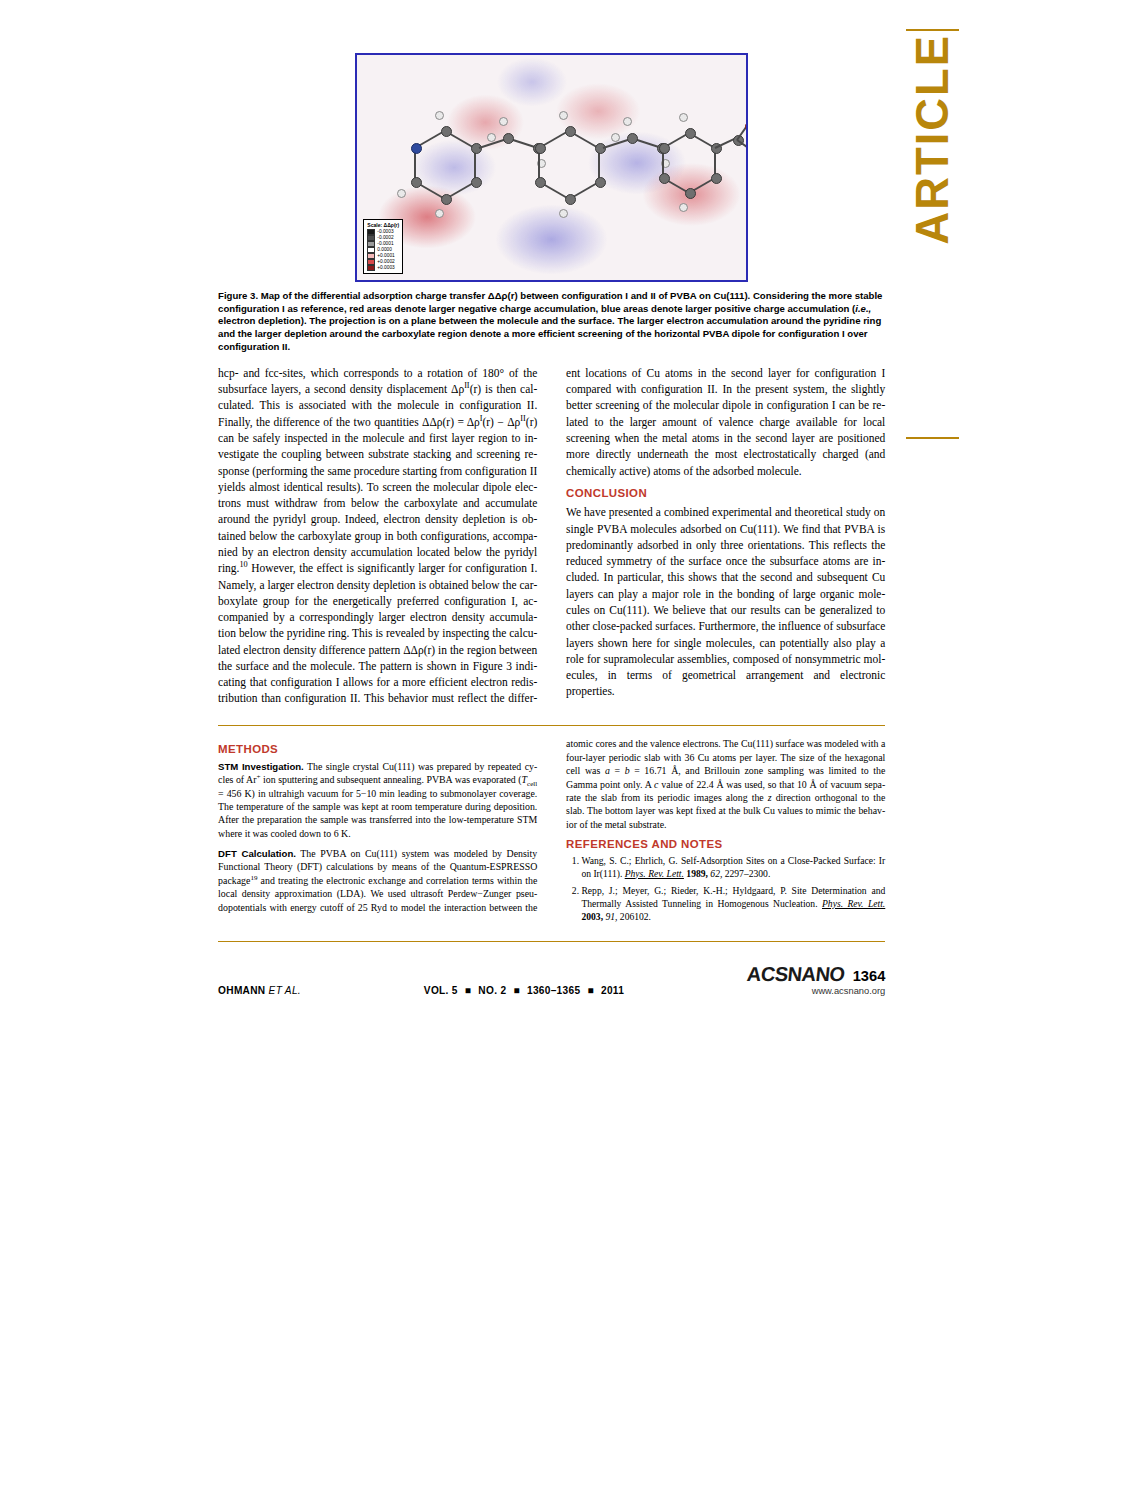ARTICLE
Scale: ΔΔρ(r)
-0.0003
-0.0002
-0.0001
0.0000
+0.0001
+0.0002
+0.0003
Figure 3. Map of the differential adsorption charge transfer ΔΔρ(r) between configuration I and II of PVBA on Cu(111). Considering the more stable configuration I as reference, red areas denote larger negative charge accumulation, blue areas denote larger positive charge accumulation (i.e., electron depletion). The projection is on a plane between the molecule and the surface. The larger electron accumulation around the pyridine ring and the larger depletion around the carboxylate region denote a more efficient screening of the horizontal PVBA dipole for configuration I over configuration II.
hcp- and fcc-sites, which corresponds to a rotation of 180° of the subsurface layers, a second density displacement ΔρII(r) is then calculated. This is associated with the molecule in configuration II. Finally, the difference of the two quantities ΔΔρ(r) = ΔρI(r) − ΔρII(r) can be safely inspected in the molecule and first layer region to investigate the coupling between substrate stacking and screening response (performing the same procedure starting from configuration II yields almost identical results). To screen the molecular dipole electrons must withdraw from below the carboxylate and accumulate around the pyridyl group. Indeed, electron density depletion is obtained below the carboxylate group in both configurations, accompanied by an electron density accumulation located below the pyridyl ring.10 However, the effect is significantly larger for configuration I. Namely, a larger electron density depletion is obtained below the carboxylate group for the energetically preferred configuration I, accompanied by a correspondingly larger electron density accumulation below the pyridine ring. This is revealed by inspecting the calculated electron density difference pattern ΔΔρ(r) in the region between the surface and the molecule. The pattern is shown in Figure 3 indicating that configuration I allows for a more efficient electron redistribution than configuration II. This behavior must reflect the different locations of Cu atoms in the second layer for configuration I compared with configuration II. In the present system, the slightly better screening of the molecular dipole in configuration I can be related to the larger amount of valence charge available for local screening when the metal atoms in the second layer are positioned more directly underneath the most electrostatically charged (and chemically active) atoms of the adsorbed molecule.
CONCLUSION
We have presented a combined experimental and theoretical study on single PVBA molecules adsorbed on Cu(111). We find that PVBA is predominantly adsorbed in only three orientations. This reflects the reduced symmetry of the surface once the subsurface atoms are included. In particular, this shows that the second and subsequent Cu layers can play a major role in the bonding of large organic molecules on Cu(111). We believe that our results can be generalized to other close-packed surfaces. Furthermore, the influence of subsurface layers shown here for single molecules, can potentially also play a role for supramolecular assemblies, composed of nonsymmetric molecules, in terms of geometrical arrangement and electronic properties.
METHODS
STM Investigation. The single crystal Cu(111) was prepared by repeated cycles of Ar+ ion sputtering and subsequent annealing. PVBA was evaporated (Tcell = 456 K) in ultrahigh vacuum for 5−10 min leading to submonolayer coverage. The temperature of the sample was kept at room temperature during deposition. After the preparation the sample was transferred into the low-temperature STM where it was cooled down to 6 K.
DFT Calculation. The PVBA on Cu(111) system was modeled by Density Functional Theory (DFT) calculations by means of the Quantum-ESPRESSO package19 and treating the electronic exchange and correlation terms within the local density approximation (LDA). We used ultrasoft Perdew−Zunger pseudopotentials with energy cutoff of 25 Ryd to model the interaction between the atomic cores and the valence electrons. The Cu(111) surface was modeled with a four-layer periodic slab with 36 Cu atoms per layer. The size of the hexagonal cell was a = b = 16.71 Å, and Brillouin zone sampling was limited to the Gamma point only. A c value of 22.4 Å was used, so that 10 Å of vacuum separate the slab from its periodic images along the z direction orthogonal to the slab. The bottom layer was kept fixed at the bulk Cu values to mimic the behavior of the metal substrate.
REFERENCES AND NOTES
Wang, S. C.; Ehrlich, G. Self-Adsorption Sites on a Close-Packed Surface: Ir on Ir(111). Phys. Rev. Lett. 1989, 62, 2297–2300.
Repp, J.; Meyer, G.; Rieder, K.-H.; Hyldgaard, P. Site Determination and Thermally Assisted Tunneling in Homogenous Nucleation. Phys. Rev. Lett. 2003, 91, 206102.
OHMANN ET AL.
VOL. 5 ■ NO. 2 ■ 1360–1365 ■ 2011
ACSNANO 1364
www.acsnano.org